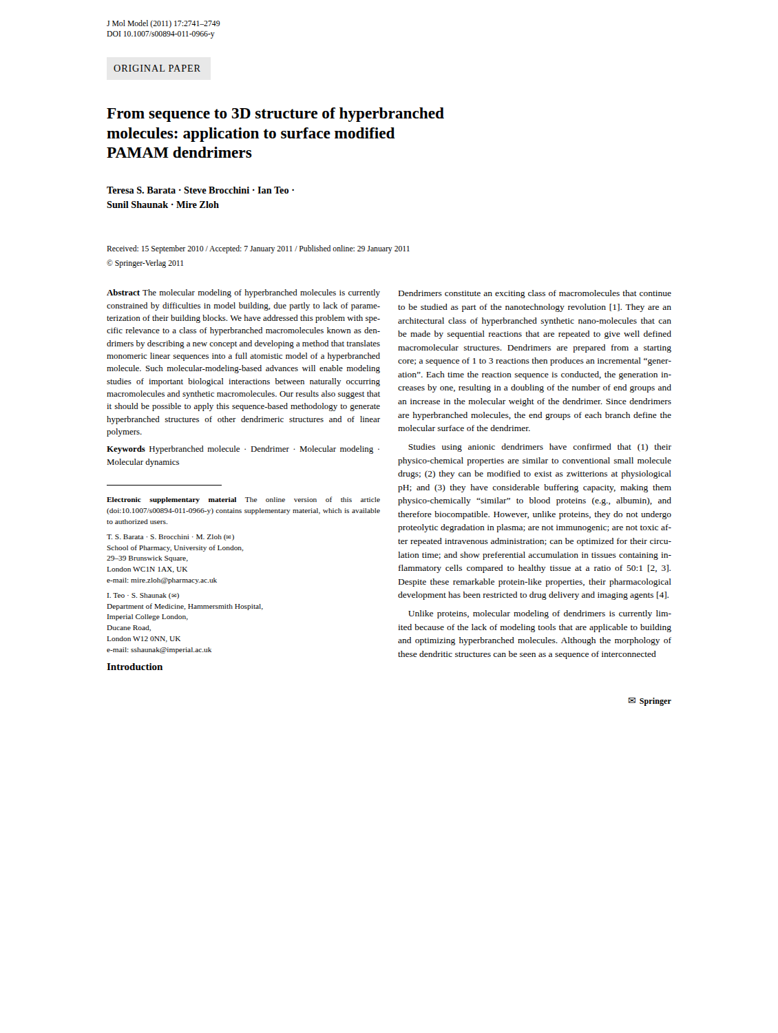J Mol Model (2011) 17:2741–2749
DOI 10.1007/s00894-011-0966-y
ORIGINAL PAPER
From sequence to 3D structure of hyperbranched
molecules: application to surface modified
PAMAM dendrimers
Teresa S. Barata · Steve Brocchini · Ian Teo ·
Sunil Shaunak · Mire Zloh
Received: 15 September 2010 / Accepted: 7 January 2011 / Published online: 29 January 2011
© Springer-Verlag 2011
Abstract The molecular modeling of hyperbranched molecules is currently constrained by difficulties in model building, due partly to lack of parameterization of their building blocks. We have addressed this problem with specific relevance to a class of hyperbranched macromolecules known as dendrimers by describing a new concept and developing a method that translates monomeric linear sequences into a full atomistic model of a hyperbranched molecule. Such molecular-modeling-based advances will enable modeling studies of important biological interactions between naturally occurring macromolecules and synthetic macromolecules. Our results also suggest that it should be possible to apply this sequence-based methodology to generate hyperbranched structures of other dendrimeric structures and of linear polymers.
Keywords Hyperbranched molecule · Dendrimer · Molecular modeling · Molecular dynamics
Electronic supplementary material The online version of this article (doi:10.1007/s00894-011-0966-y) contains supplementary material, which is available to authorized users.
T. S. Barata · S. Brocchini · M. Zloh (✉)
School of Pharmacy, University of London,
29–39 Brunswick Square,
London WC1N 1AX, UK
e-mail: mire.zloh@pharmacy.ac.uk
I. Teo · S. Shaunak (✉)
Department of Medicine, Hammersmith Hospital,
Imperial College London,
Ducane Road,
London W12 0NN, UK
e-mail: sshaunak@imperial.ac.uk
Introduction
Dendrimers constitute an exciting class of macromolecules that continue to be studied as part of the nanotechnology revolution [1]. They are an architectural class of hyperbranched synthetic nano-molecules that can be made by sequential reactions that are repeated to give well defined macromolecular structures. Dendrimers are prepared from a starting core; a sequence of 1 to 3 reactions then produces an incremental “generation”. Each time the reaction sequence is conducted, the generation increases by one, resulting in a doubling of the number of end groups and an increase in the molecular weight of the dendrimer. Since dendrimers are hyperbranched molecules, the end groups of each branch define the molecular surface of the dendrimer.
Studies using anionic dendrimers have confirmed that (1) their physico-chemical properties are similar to conventional small molecule drugs; (2) they can be modified to exist as zwitterions at physiological pH; and (3) they have considerable buffering capacity, making them physico-chemically “similar” to blood proteins (e.g., albumin), and therefore biocompatible. However, unlike proteins, they do not undergo proteolytic degradation in plasma; are not immunogenic; are not toxic after repeated intravenous administration; can be optimized for their circulation time; and show preferential accumulation in tissues containing inflammatory cells compared to healthy tissue at a ratio of 50:1 [2, 3]. Despite these remarkable protein-like properties, their pharmacological development has been restricted to drug delivery and imaging agents [4].
Unlike proteins, molecular modeling of dendrimers is currently limited because of the lack of modeling tools that are applicable to building and optimizing hyperbranched molecules. Although the morphology of these dendritic structures can be seen as a sequence of interconnected
Springer